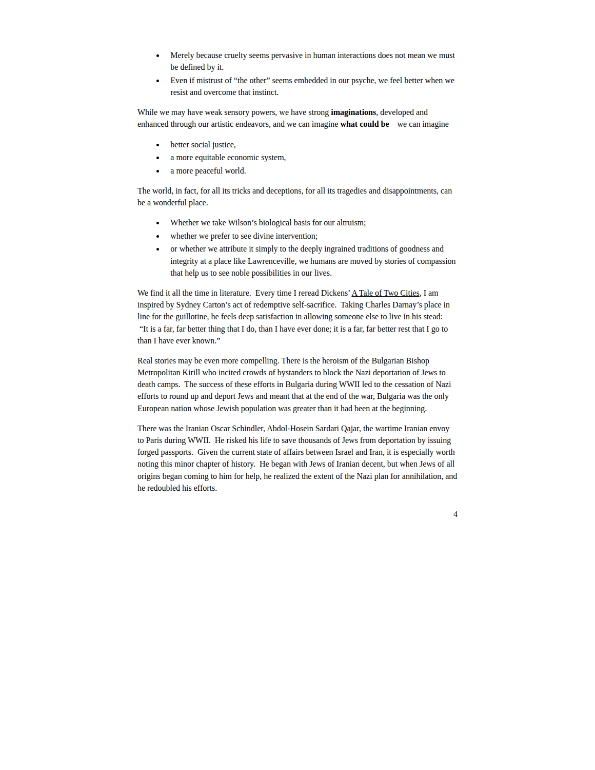Merely because cruelty seems pervasive in human interactions does not mean we must be defined by it.
Even if mistrust of “the other” seems embedded in our psyche, we feel better when we resist and overcome that instinct.
While we may have weak sensory powers, we have strong imaginations, developed and enhanced through our artistic endeavors, and we can imagine what could be – we can imagine
better social justice,
a more equitable economic system,
a more peaceful world.
The world, in fact, for all its tricks and deceptions, for all its tragedies and disappointments, can be a wonderful place.
Whether we take Wilson’s biological basis for our altruism;
whether we prefer to see divine intervention;
or whether we attribute it simply to the deeply ingrained traditions of goodness and integrity at a place like Lawrenceville, we humans are moved by stories of compassion that help us to see noble possibilities in our lives.
We find it all the time in literature. Every time I reread Dickens’ A Tale of Two Cities, I am inspired by Sydney Carton’s act of redemptive self-sacrifice. Taking Charles Darnay’s place in line for the guillotine, he feels deep satisfaction in allowing someone else to live in his stead:
“It is a far, far better thing that I do, than I have ever done; it is a far, far better rest that I go to than I have ever known.”
Real stories may be even more compelling. There is the heroism of the Bulgarian Bishop Metropolitan Kirill who incited crowds of bystanders to block the Nazi deportation of Jews to death camps. The success of these efforts in Bulgaria during WWII led to the cessation of Nazi efforts to round up and deport Jews and meant that at the end of the war, Bulgaria was the only European nation whose Jewish population was greater than it had been at the beginning.
There was the Iranian Oscar Schindler, Abdol-Hosein Sardari Qajar, the wartime Iranian envoy to Paris during WWII. He risked his life to save thousands of Jews from deportation by issuing forged passports. Given the current state of affairs between Israel and Iran, it is especially worth noting this minor chapter of history. He began with Jews of Iranian decent, but when Jews of all origins began coming to him for help, he realized the extent of the Nazi plan for annihilation, and he redoubled his efforts.
4